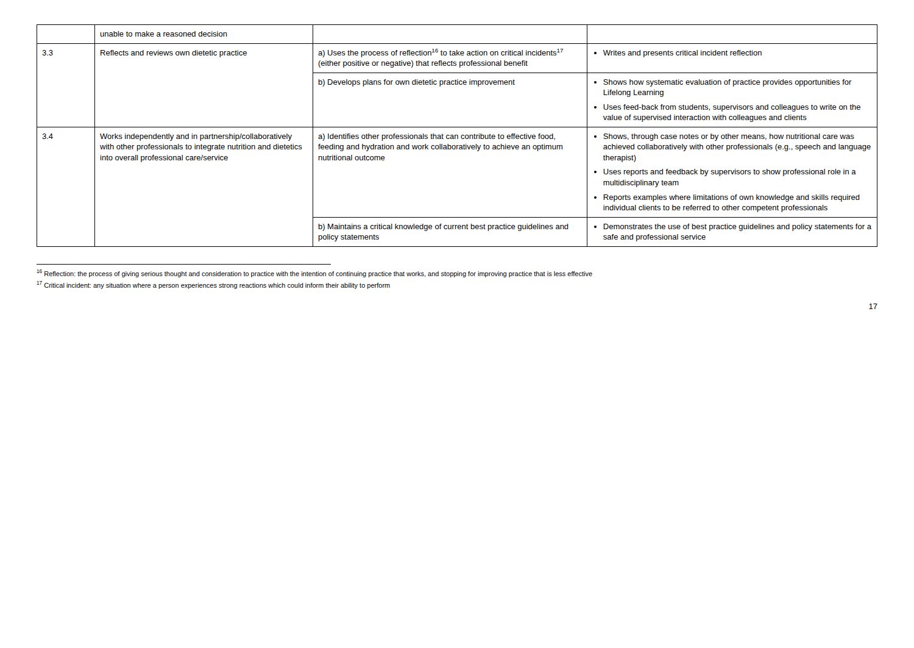| | unable to make a reasoned decision | | |
| 3.3 | Reflects and reviews own dietetic practice | a) Uses the process of reflection 16 to take action on critical incidents 17 (either positive or negative) that reflects professional benefit | Writes and presents critical incident reflection |
| b) Develops plans for own dietetic practice improvement | Shows how systematic evaluation of practice provides opportunities for Lifelong Learning Uses feed-back from students, supervisors and colleagues to write on the value of supervised interaction with colleagues and clients |
| 3.4 | Works independently and in partnership/collaboratively with other professionals to integrate nutrition and dietetics into overall professional care/service | a) Identifies other professionals that can contribute to effective food, feeding and hydration and work collaboratively to achieve an optimum nutritional outcome | Shows, through case notes or by other means, how nutritional care was achieved collaboratively with other professionals (e.g., speech and language therapist) Uses reports and feedback by supervisors to show professional role in a multidisciplinary team Reports examples where limitations of own knowledge and skills required individual clients to be referred to other competent professionals |
| b) Maintains a critical knowledge of current best practice guidelines and policy statements | Demonstrates the use of best practice guidelines and policy statements for a safe and professional service |
16 Reflection: the process of giving serious thought and consideration to practice with the intention of continuing practice that works, and stopping for improving practice that is less effective
17 Critical incident: any situation where a person experiences strong reactions which could inform their ability to perform
17